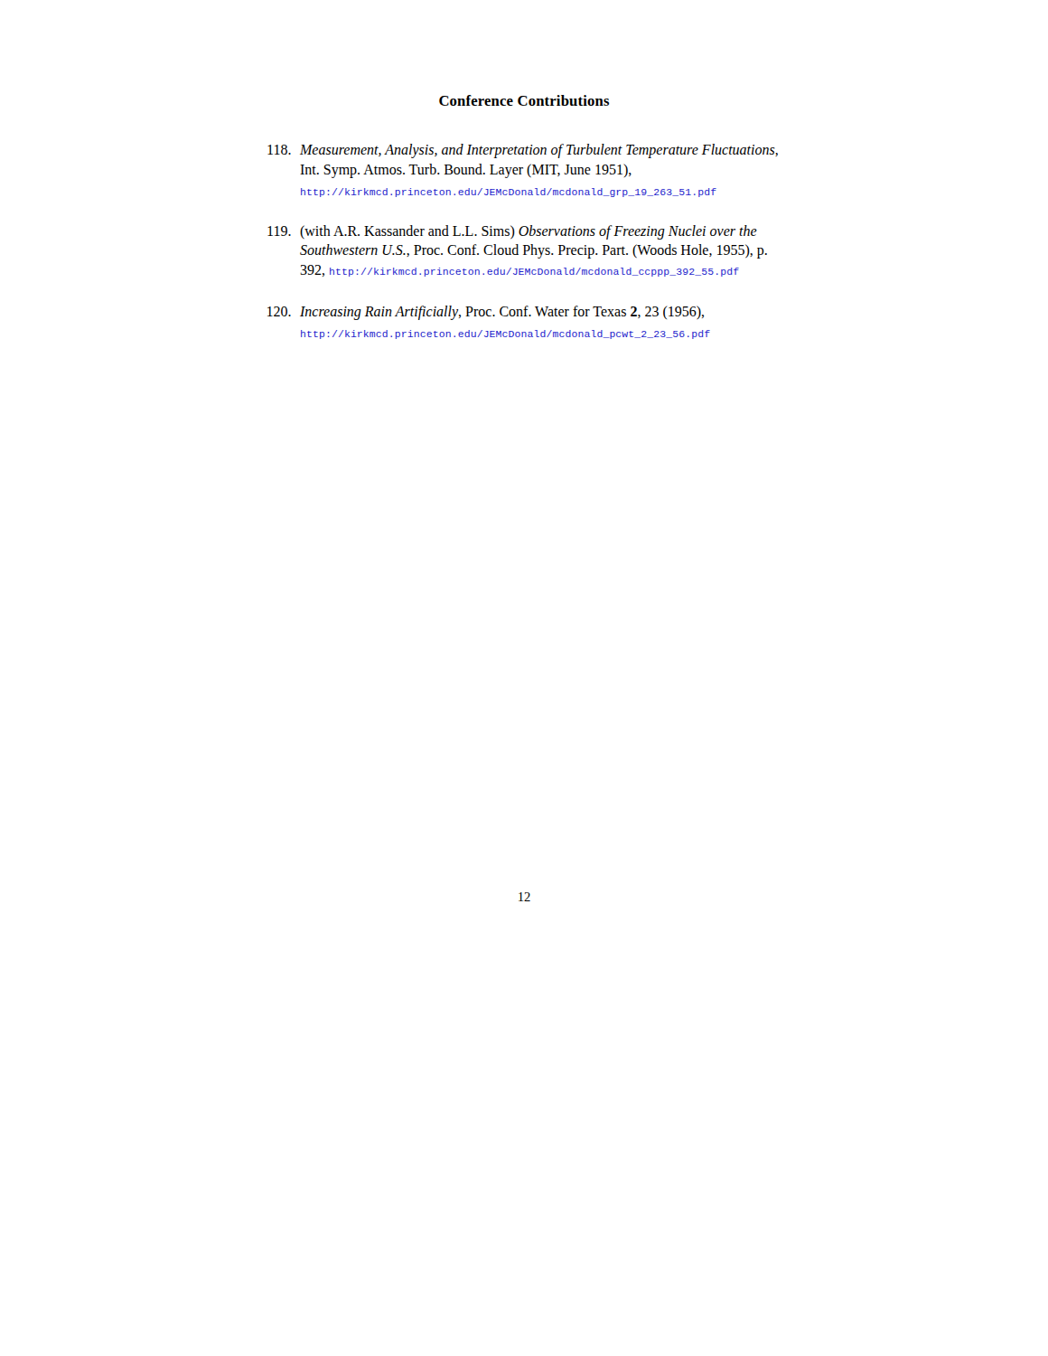Conference Contributions
118. Measurement, Analysis, and Interpretation of Turbulent Temperature Fluctuations, Int. Symp. Atmos. Turb. Bound. Layer (MIT, June 1951),
http://kirkmcd.princeton.edu/JEMcDonald/mcdonald_grp_19_263_51.pdf
119. (with A.R. Kassander and L.L. Sims) Observations of Freezing Nuclei over the Southwestern U.S., Proc. Conf. Cloud Phys. Precip. Part. (Woods Hole, 1955), p. 392, http://kirkmcd.princeton.edu/JEMcDonald/mcdonald_ccppp_392_55.pdf
120. Increasing Rain Artificially, Proc. Conf. Water for Texas 2, 23 (1956),
http://kirkmcd.princeton.edu/JEMcDonald/mcdonald_pcwt_2_23_56.pdf
12